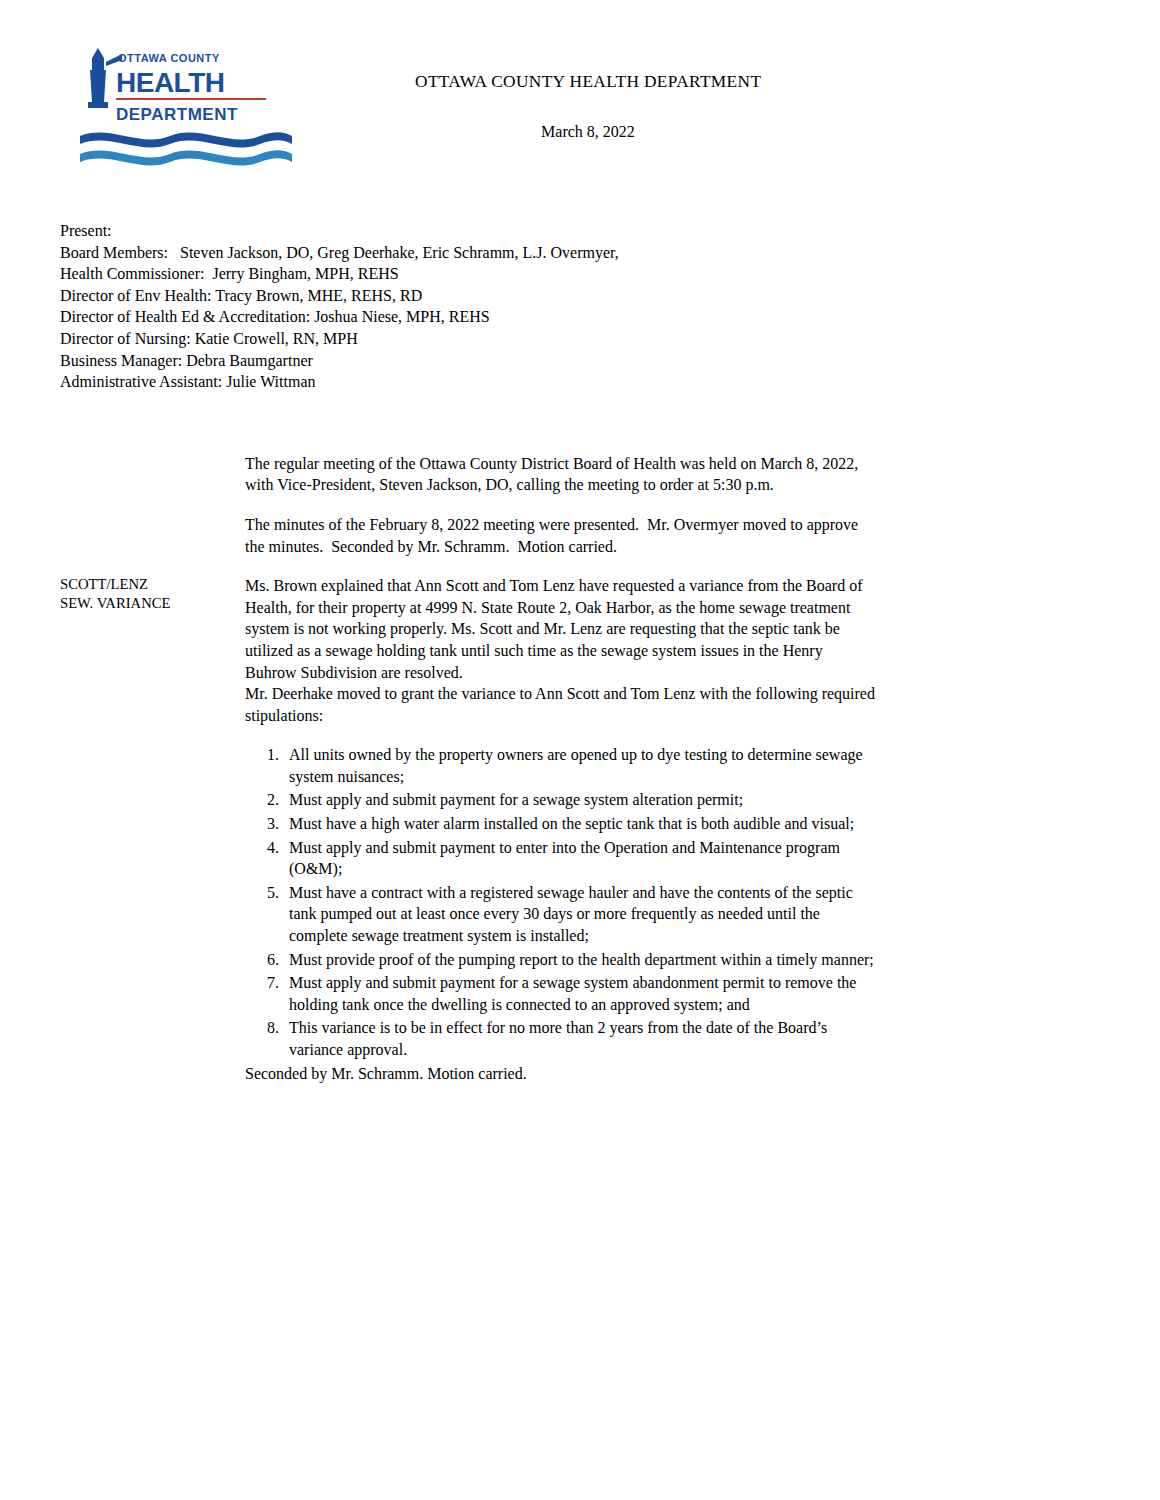OTTAWA COUNTY HEALTH DEPARTMENT
OTTAWA COUNTY HEALTH DEPARTMENT
March 8, 2022
Present:
Board Members: Steven Jackson, DO, Greg Deerhake, Eric Schramm, L.J. Overmyer,
Health Commissioner: Jerry Bingham, MPH, REHS
Director of Env Health: Tracy Brown, MHE, REHS, RD
Director of Health Ed & Accreditation: Joshua Niese, MPH, REHS
Director of Nursing: Katie Crowell, RN, MPH
Business Manager: Debra Baumgartner
Administrative Assistant: Julie Wittman
The regular meeting of the Ottawa County District Board of Health was held on March 8, 2022, with Vice-President, Steven Jackson, DO, calling the meeting to order at 5:30 p.m.
The minutes of the February 8, 2022 meeting were presented. Mr. Overmyer moved to approve the minutes. Seconded by Mr. Schramm. Motion carried.
SCOTT/LENZ
SEW. VARIANCE
Ms. Brown explained that Ann Scott and Tom Lenz have requested a variance from the Board of Health, for their property at 4999 N. State Route 2, Oak Harbor, as the home sewage treatment system is not working properly. Ms. Scott and Mr. Lenz are requesting that the septic tank be utilized as a sewage holding tank until such time as the sewage system issues in the Henry Buhrow Subdivision are resolved.
Mr. Deerhake moved to grant the variance to Ann Scott and Tom Lenz with the following required stipulations:
All units owned by the property owners are opened up to dye testing to determine sewage system nuisances;
Must apply and submit payment for a sewage system alteration permit;
Must have a high water alarm installed on the septic tank that is both audible and visual;
Must apply and submit payment to enter into the Operation and Maintenance program (O&M);
Must have a contract with a registered sewage hauler and have the contents of the septic tank pumped out at least once every 30 days or more frequently as needed until the complete sewage treatment system is installed;
Must provide proof of the pumping report to the health department within a timely manner;
Must apply and submit payment for a sewage system abandonment permit to remove the holding tank once the dwelling is connected to an approved system; and
This variance is to be in effect for no more than 2 years from the date of the Board’s variance approval.
Seconded by Mr. Schramm. Motion carried.